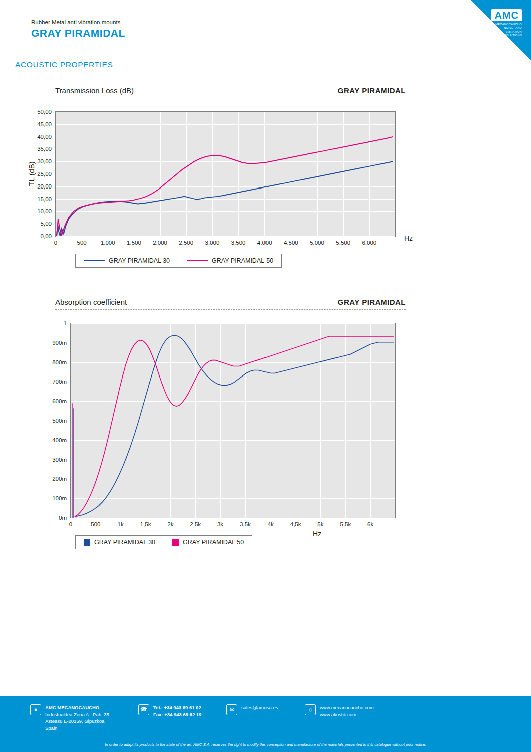AMC
MECANOCAUCHO
NOISE AND
VIBRATION
SOLUTIONS
Rubber Metal anti vibration mounts
GRAY PIRAMIDAL
ACOUSTIC PROPERTIES
Transmission Loss (dB) GRAY PIRAMIDAL
TL (dB)
50,00
45,00
40,00
35,00
30,00
25,00
20,00
15,00
10,00
5,00
0,00
0
500
1.000
1.500
2.000
2.500
3.000
3.500
4.000
4.500
5.000
5.500
6.000
Hz
GRAY PIRAMIDAL 30
GRAY PIRAMIDAL 50
Absorption coefficient GRAY PIRAMIDAL
1
900m
800m
700m
600m
500m
400m
300m
200m
100m
0m
0
500
1k
1,5k
2k
2,5k
3k
3,5k
4k
4,5k
5k
5,5k
6k
GRAY PIRAMIDAL 30
GRAY PIRAMIDAL 50
Hz
●
AMC MECANOCAUCHO
Industrialdea Zona A - Pab. 35.
Asteasu E-20159, Gipuzkoa
Spain
☎
Tel.: +34 943 69 61 02
Fax: +34 943 69 62 19
✉
sales@amcsa.es
☼
www.mecanocaucho.com
www.akustik.com
In order to adapt its products to the state of the art, AMC S.A. reserves the right to modify the conception and manufacture of the materials presented in this catalogue without prior notice.